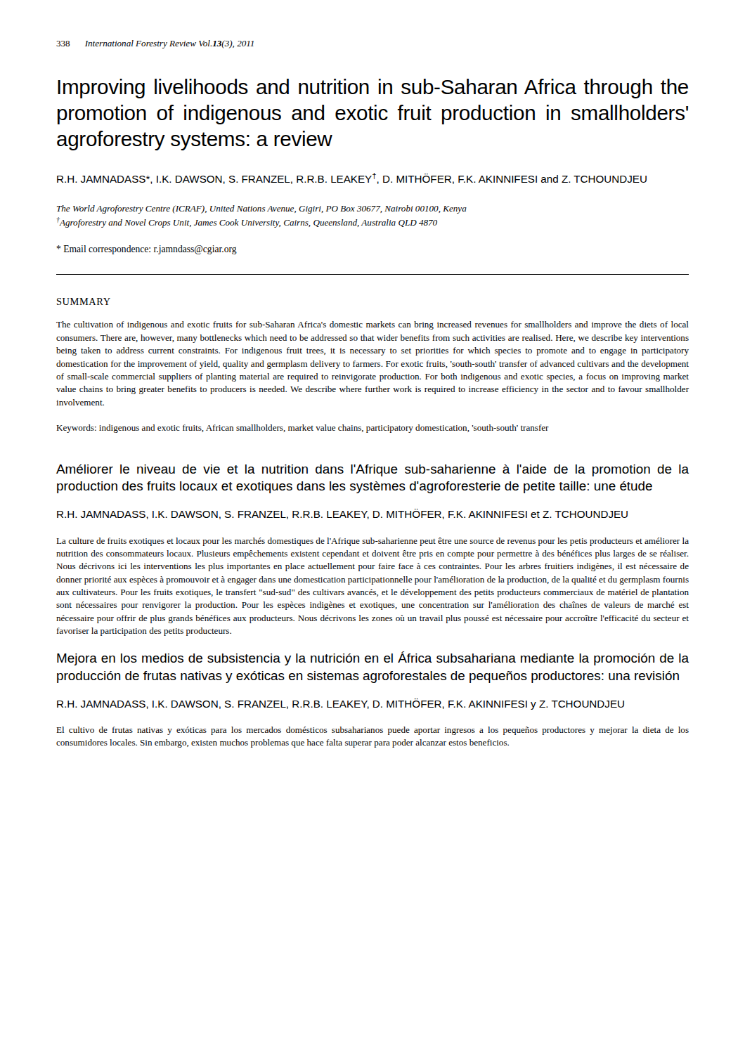338 International Forestry Review Vol. 13(3), 2011
Improving livelihoods and nutrition in sub-Saharan Africa through the promotion of indigenous and exotic fruit production in smallholders' agroforestry systems: a review
R.H. JAMNADASS*, I.K. DAWSON, S. FRANZEL, R.R.B. LEAKEY†, D. MITHÖFER, F.K. AKINNIFESI and Z. TCHOUNDJEU
The World Agroforestry Centre (ICRAF), United Nations Avenue, Gigiri, PO Box 30677, Nairobi 00100, Kenya
†Agroforestry and Novel Crops Unit, James Cook University, Cairns, Queensland, Australia QLD 4870
* Email correspondence: r.jamndass@cgiar.org
SUMMARY
The cultivation of indigenous and exotic fruits for sub-Saharan Africa's domestic markets can bring increased revenues for smallholders and improve the diets of local consumers. There are, however, many bottlenecks which need to be addressed so that wider benefits from such activities are realised. Here, we describe key interventions being taken to address current constraints. For indigenous fruit trees, it is necessary to set priorities for which species to promote and to engage in participatory domestication for the improvement of yield, quality and germplasm delivery to farmers. For exotic fruits, 'south-south' transfer of advanced cultivars and the development of small-scale commercial suppliers of planting material are required to reinvigorate production. For both indigenous and exotic species, a focus on improving market value chains to bring greater benefits to producers is needed. We describe where further work is required to increase efficiency in the sector and to favour smallholder involvement.
Keywords: indigenous and exotic fruits, African smallholders, market value chains, participatory domestication, 'south-south' transfer
Améliorer le niveau de vie et la nutrition dans l'Afrique sub-saharienne à l'aide de la promotion de la production des fruits locaux et exotiques dans les systèmes d'agroforesterie de petite taille: une étude
R.H. JAMNADASS, I.K. DAWSON, S. FRANZEL, R.R.B. LEAKEY, D. MITHÖFER, F.K. AKINNIFESI et Z. TCHOUNDJEU
La culture de fruits exotiques et locaux pour les marchés domestiques de l'Afrique sub-saharienne peut être une source de revenus pour les petis producteurs et améliorer la nutrition des consommateurs locaux. Plusieurs empêchements existent cependant et doivent être pris en compte pour permettre à des bénéfices plus larges de se réaliser. Nous décrivons ici les interventions les plus importantes en place actuellement pour faire face à ces contraintes. Pour les arbres fruitiers indigènes, il est nécessaire de donner priorité aux espèces à promouvoir et à engager dans une domestication participationnelle pour l'amélioration de la production, de la qualité et du germplasm fournis aux cultivateurs. Pour les fruits exotiques, le transfert "sud-sud" des cultivars avancés, et le développement des petits producteurs commerciaux de matériel de plantation sont nécessaires pour renvigorer la production. Pour les espèces indigènes et exotiques, une concentration sur l'amélioration des chaînes de valeurs de marché est nécessaire pour offrir de plus grands bénéfices aux producteurs. Nous décrivons les zones où un travail plus poussé est nécessaire pour accroître l'efficacité du secteur et favoriser la participation des petits producteurs.
Mejora en los medios de subsistencia y la nutrición en el África subsahariana mediante la promoción de la producción de frutas nativas y exóticas en sistemas agroforestales de pequeños productores: una revisión
R.H. JAMNADASS, I.K. DAWSON, S. FRANZEL, R.R.B. LEAKEY, D. MITHÖFER, F.K. AKINNIFESI y Z. TCHOUNDJEU
El cultivo de frutas nativas y exóticas para los mercados domésticos subsaharianos puede aportar ingresos a los pequeños productores y mejorar la dieta de los consumidores locales. Sin embargo, existen muchos problemas que hace falta superar para poder alcanzar estos beneficios.